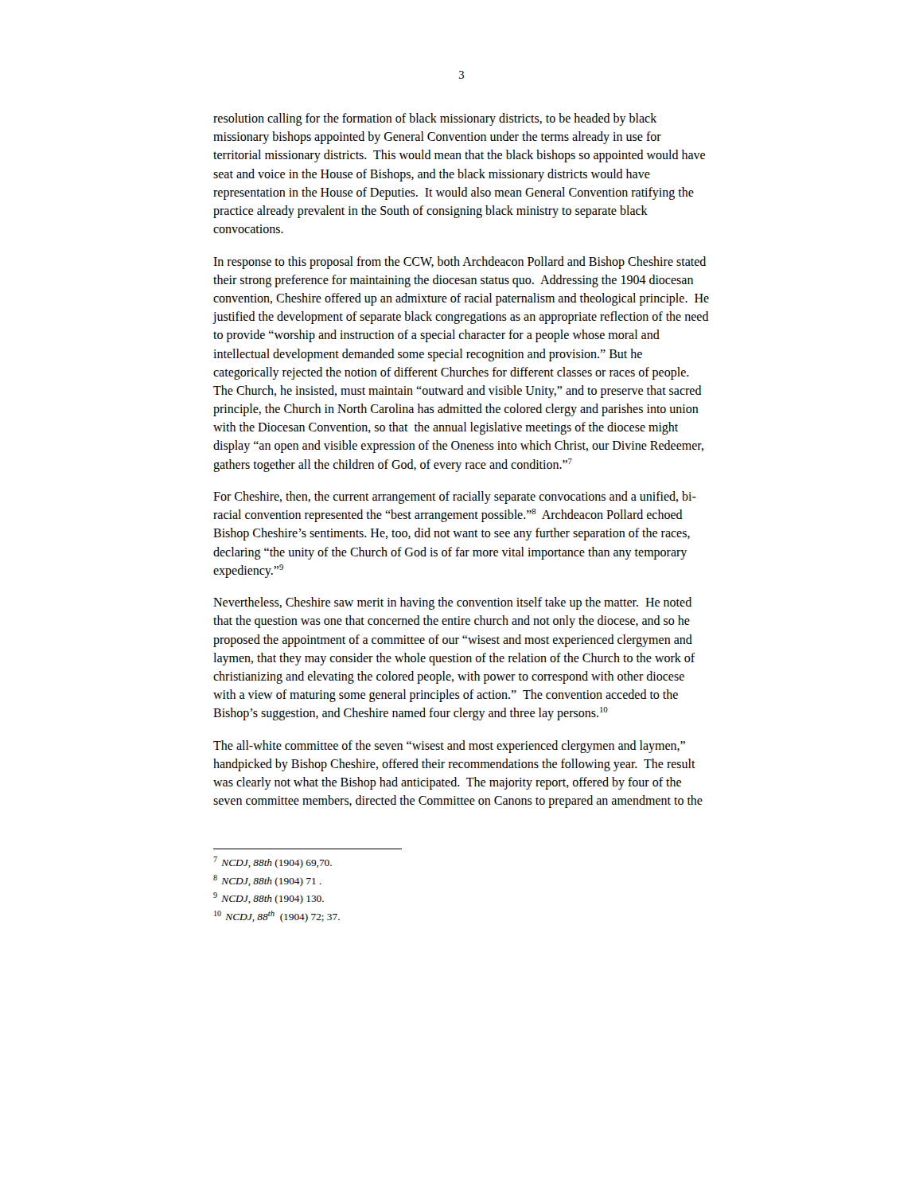3
resolution calling for the formation of black missionary districts, to be headed by black missionary bishops appointed by General Convention under the terms already in use for territorial missionary districts. This would mean that the black bishops so appointed would have seat and voice in the House of Bishops, and the black missionary districts would have representation in the House of Deputies. It would also mean General Convention ratifying the practice already prevalent in the South of consigning black ministry to separate black convocations.
In response to this proposal from the CCW, both Archdeacon Pollard and Bishop Cheshire stated their strong preference for maintaining the diocesan status quo. Addressing the 1904 diocesan convention, Cheshire offered up an admixture of racial paternalism and theological principle. He justified the development of separate black congregations as an appropriate reflection of the need to provide “worship and instruction of a special character for a people whose moral and intellectual development demanded some special recognition and provision.” But he categorically rejected the notion of different Churches for different classes or races of people. The Church, he insisted, must maintain “outward and visible Unity,” and to preserve that sacred principle, the Church in North Carolina has admitted the colored clergy and parishes into union with the Diocesan Convention, so that the annual legislative meetings of the diocese might display “an open and visible expression of the Oneness into which Christ, our Divine Redeemer, gathers together all the children of God, of every race and condition.”7
For Cheshire, then, the current arrangement of racially separate convocations and a unified, bi-racial convention represented the “best arrangement possible.”8 Archdeacon Pollard echoed Bishop Cheshire’s sentiments. He, too, did not want to see any further separation of the races, declaring “the unity of the Church of God is of far more vital importance than any temporary expediency.”9
Nevertheless, Cheshire saw merit in having the convention itself take up the matter. He noted that the question was one that concerned the entire church and not only the diocese, and so he proposed the appointment of a committee of our “wisest and most experienced clergymen and laymen, that they may consider the whole question of the relation of the Church to the work of christianizing and elevating the colored people, with power to correspond with other diocese with a view of maturing some general principles of action.” The convention acceded to the Bishop’s suggestion, and Cheshire named four clergy and three lay persons.10
The all-white committee of the seven “wisest and most experienced clergymen and laymen,” handpicked by Bishop Cheshire, offered their recommendations the following year. The result was clearly not what the Bishop had anticipated. The majority report, offered by four of the seven committee members, directed the Committee on Canons to prepared an amendment to the
7 NCDJ, 88th (1904) 69,70.
8 NCDJ, 88th (1904) 71 .
9 NCDJ, 88th (1904) 130.
10 NCDJ, 88th (1904) 72; 37.